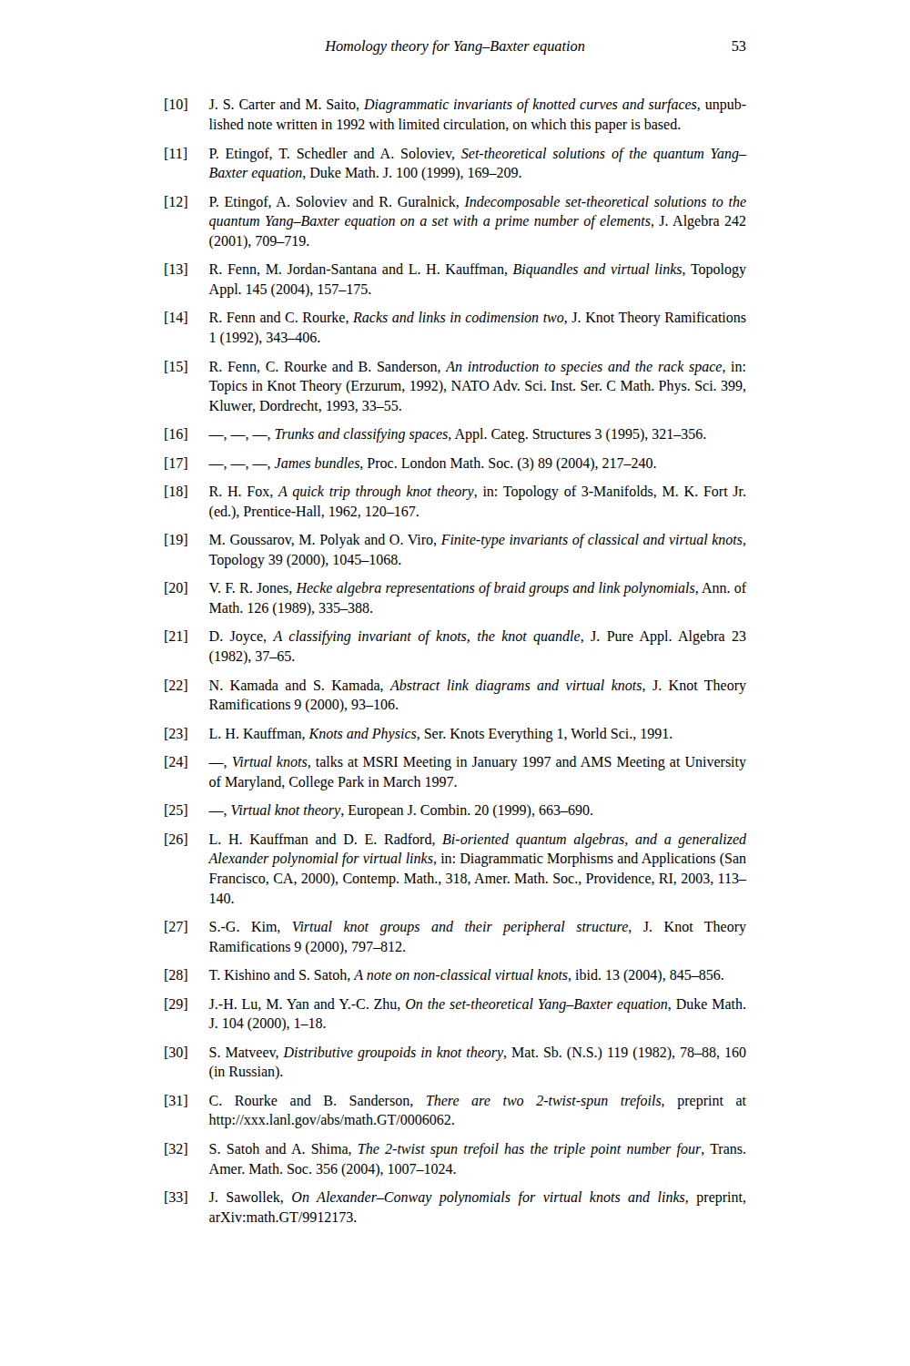Homology theory for Yang–Baxter equation 53
[10] J. S. Carter and M. Saito, Diagrammatic invariants of knotted curves and surfaces, unpublished note written in 1992 with limited circulation, on which this paper is based.
[11] P. Etingof, T. Schedler and A. Soloviev, Set-theoretical solutions of the quantum Yang–Baxter equation, Duke Math. J. 100 (1999), 169–209.
[12] P. Etingof, A. Soloviev and R. Guralnick, Indecomposable set-theoretical solutions to the quantum Yang–Baxter equation on a set with a prime number of elements, J. Algebra 242 (2001), 709–719.
[13] R. Fenn, M. Jordan-Santana and L. H. Kauffman, Biquandles and virtual links, Topology Appl. 145 (2004), 157–175.
[14] R. Fenn and C. Rourke, Racks and links in codimension two, J. Knot Theory Ramifications 1 (1992), 343–406.
[15] R. Fenn, C. Rourke and B. Sanderson, An introduction to species and the rack space, in: Topics in Knot Theory (Erzurum, 1992), NATO Adv. Sci. Inst. Ser. C Math. Phys. Sci. 399, Kluwer, Dordrecht, 1993, 33–55.
[16] —, —, —, Trunks and classifying spaces, Appl. Categ. Structures 3 (1995), 321–356.
[17] —, —, —, James bundles, Proc. London Math. Soc. (3) 89 (2004), 217–240.
[18] R. H. Fox, A quick trip through knot theory, in: Topology of 3-Manifolds, M. K. Fort Jr. (ed.), Prentice-Hall, 1962, 120–167.
[19] M. Goussarov, M. Polyak and O. Viro, Finite-type invariants of classical and virtual knots, Topology 39 (2000), 1045–1068.
[20] V. F. R. Jones, Hecke algebra representations of braid groups and link polynomials, Ann. of Math. 126 (1989), 335–388.
[21] D. Joyce, A classifying invariant of knots, the knot quandle, J. Pure Appl. Algebra 23 (1982), 37–65.
[22] N. Kamada and S. Kamada, Abstract link diagrams and virtual knots, J. Knot Theory Ramifications 9 (2000), 93–106.
[23] L. H. Kauffman, Knots and Physics, Ser. Knots Everything 1, World Sci., 1991.
[24] —, Virtual knots, talks at MSRI Meeting in January 1997 and AMS Meeting at University of Maryland, College Park in March 1997.
[25] —, Virtual knot theory, European J. Combin. 20 (1999), 663–690.
[26] L. H. Kauffman and D. E. Radford, Bi-oriented quantum algebras, and a generalized Alexander polynomial for virtual links, in: Diagrammatic Morphisms and Applications (San Francisco, CA, 2000), Contemp. Math., 318, Amer. Math. Soc., Providence, RI, 2003, 113–140.
[27] S.-G. Kim, Virtual knot groups and their peripheral structure, J. Knot Theory Ramifications 9 (2000), 797–812.
[28] T. Kishino and S. Satoh, A note on non-classical virtual knots, ibid. 13 (2004), 845–856.
[29] J.-H. Lu, M. Yan and Y.-C. Zhu, On the set-theoretical Yang–Baxter equation, Duke Math. J. 104 (2000), 1–18.
[30] S. Matveev, Distributive groupoids in knot theory, Mat. Sb. (N.S.) 119 (1982), 78–88, 160 (in Russian).
[31] C. Rourke and B. Sanderson, There are two 2-twist-spun trefoils, preprint at http://xxx.lanl.gov/abs/math.GT/0006062.
[32] S. Satoh and A. Shima, The 2-twist spun trefoil has the triple point number four, Trans. Amer. Math. Soc. 356 (2004), 1007–1024.
[33] J. Sawollek, On Alexander–Conway polynomials for virtual knots and links, preprint, arXiv:math.GT/9912173.